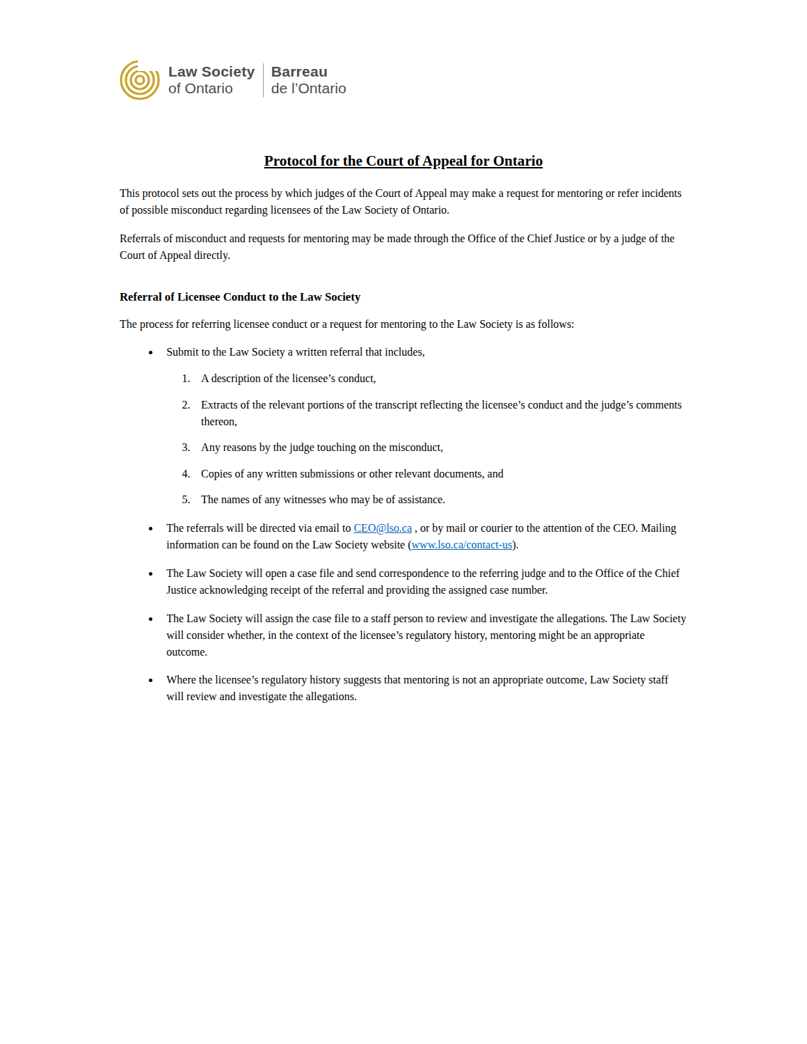Law Society of Ontario Barreau de l’Ontario
Protocol for the Court of Appeal for Ontario
This protocol sets out the process by which judges of the Court of Appeal may make a request for mentoring or refer incidents of possible misconduct regarding licensees of the Law Society of Ontario.
Referrals of misconduct and requests for mentoring may be made through the Office of the Chief Justice or by a judge of the Court of Appeal directly.
Referral of Licensee Conduct to the Law Society
The process for referring licensee conduct or a request for mentoring to the Law Society is as follows:
Submit to the Law Society a written referral that includes,
A description of the licensee’s conduct,
Extracts of the relevant portions of the transcript reflecting the licensee’s conduct and the judge’s comments thereon,
Any reasons by the judge touching on the misconduct,
Copies of any written submissions or other relevant documents, and
The names of any witnesses who may be of assistance.
The referrals will be directed via email to CEO@lso.ca , or by mail or courier to the attention of the CEO. Mailing information can be found on the Law Society website (www.lso.ca/contact-us).
The Law Society will open a case file and send correspondence to the referring judge and to the Office of the Chief Justice acknowledging receipt of the referral and providing the assigned case number.
The Law Society will assign the case file to a staff person to review and investigate the allegations. The Law Society will consider whether, in the context of the licensee’s regulatory history, mentoring might be an appropriate outcome.
Where the licensee’s regulatory history suggests that mentoring is not an appropriate outcome, Law Society staff will review and investigate the allegations.